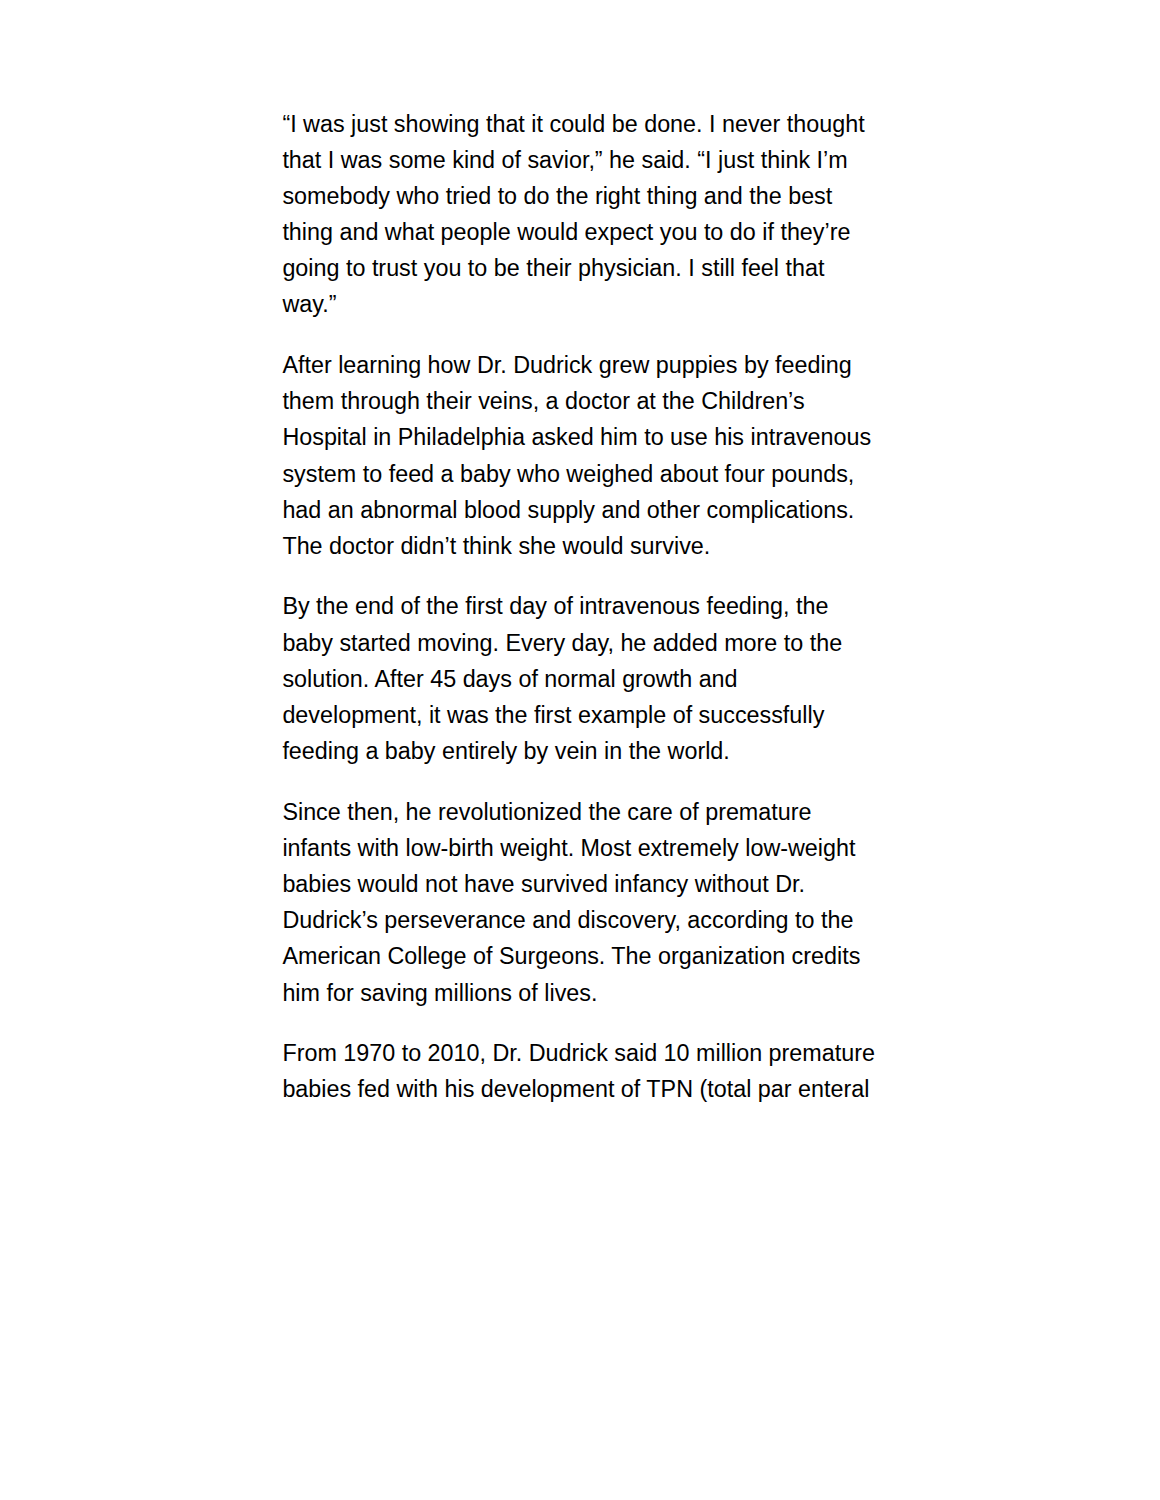“I was just showing that it could be done. I never thought that I was some kind of savior,” he said. “I just think I’m somebody who tried to do the right thing and the best thing and what people would expect you to do if they’re going to trust you to be their physician. I still feel that way.”
After learning how Dr. Dudrick grew puppies by feeding them through their veins, a doctor at the Children’s Hospital in Philadelphia asked him to use his intravenous system to feed a baby who weighed about four pounds, had an abnormal blood supply and other complications. The doctor didn’t think she would survive.
By the end of the first day of intravenous feeding, the baby started moving. Every day, he added more to the solution. After 45 days of normal growth and development, it was the first example of successfully feeding a baby entirely by vein in the world.
Since then, he revolutionized the care of premature infants with low-birth weight. Most extremely low-weight babies would not have survived infancy without Dr. Dudrick’s perseverance and discovery, according to the American College of Surgeons. The organization credits him for saving millions of lives.
From 1970 to 2010, Dr. Dudrick said 10 million premature babies fed with his development of TPN (total par enteral